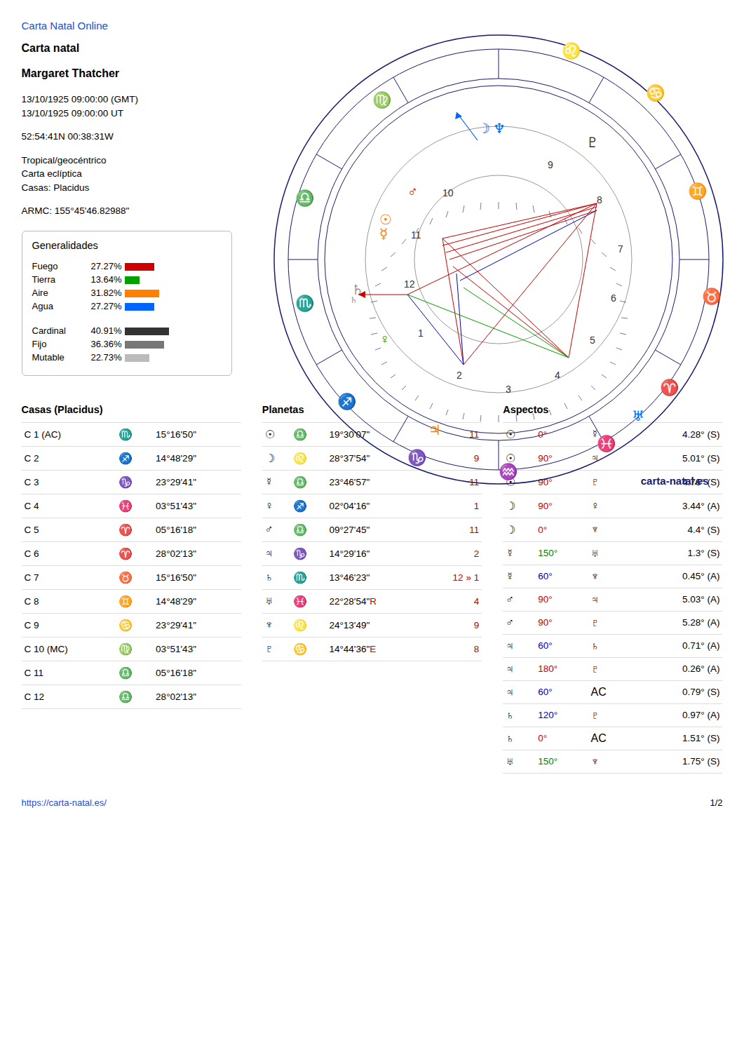Carta Natal Online
Carta natal
Margaret Thatcher
13/10/1925 09:00:00 (GMT)
13/10/1925 09:00:00 UT
52:54:41N 00:38:31W
Tropical/geocéntrico
Carta eclíptica
Casas: Placidus
ARMC: 155°45'46.82988"
Generalidades
| Fuego | 27.27% | |
| Tierra | 13.64% | |
| Aire | 31.82% | |
| Agua | 27.27% | |
| Cardinal | 40.91% | |
| Fijo | 36.36% | |
| Mutable | 22.73% | |
♌ ♋ ♊ ♉ ♈ ♓ ♒ ♑ ♐ ♏ ♎ ♍ 9 8 7 6 5 4 3 2 1 12 11 10 ☽ ♆ ♇ ♂ ☉ ☿ ♄ ♀ ♃ ♅ ♄
carta-natal.es
Casas (Placidus)
| C 1 (AC) | ♏ | 15°16'50" |
| C 2 | ♐ | 14°48'29" |
| C 3 | ♑ | 23°29'41" |
| C 4 | ♓ | 03°51'43" |
| C 5 | ♈ | 05°16'18" |
| C 6 | ♈ | 28°02'13" |
| C 7 | ♉ | 15°16'50" |
| C 8 | ♊ | 14°48'29" |
| C 9 | ♋ | 23°29'41" |
| C 10 (MC) | ♍ | 03°51'43" |
| C 11 | ♎ | 05°16'18" |
| C 12 | ♎ | 28°02'13" |
Planetas
| ☉ | ♎ | 19°30'07" | 11 |
| ☽ | ♌ | 28°37'54" | 9 |
| ☿ | ♎ | 23°46'57" | 11 |
| ♀ | ♐ | 02°04'16" | 1 |
| ♂ | ♎ | 09°27'45" | 11 |
| ♃ | ♑ | 14°29'16" | 2 |
| ♄ | ♏ | 13°46'23" | 12 » 1 |
| ♅ | ♓ | 22°28'54" R | 4 |
| ♆ | ♌ | 24°13'49" | 9 |
| ♇ | ♋ | 14°44'36" E | 8 |
Aspectos
| ☉ | 0° | ☿ | 4.28° (S) |
| ☉ | 90° | ♃ | 5.01° (S) |
| ☉ | 90° | ♇ | 4.76° (S) |
| ☽ | 90° | ♀ | 3.44° (A) |
| ☽ | 0° | ♆ | 4.4° (S) |
| ☿ | 150° | ♅ | 1.3° (S) |
| ☿ | 60° | ♆ | 0.45° (A) |
| ♂ | 90° | ♃ | 5.03° (A) |
| ♂ | 90° | ♇ | 5.28° (A) |
| ♃ | 60° | ♄ | 0.71° (A) |
| ♃ | 180° | ♇ | 0.26° (A) |
| ♃ | 60° | AC | 0.79° (S) |
| ♄ | 120° | ♇ | 0.97° (A) |
| ♄ | 0° | AC | 1.51° (S) |
| ♅ | 150° | ♆ | 1.75° (S) |
https://carta-natal.es/ 1/2